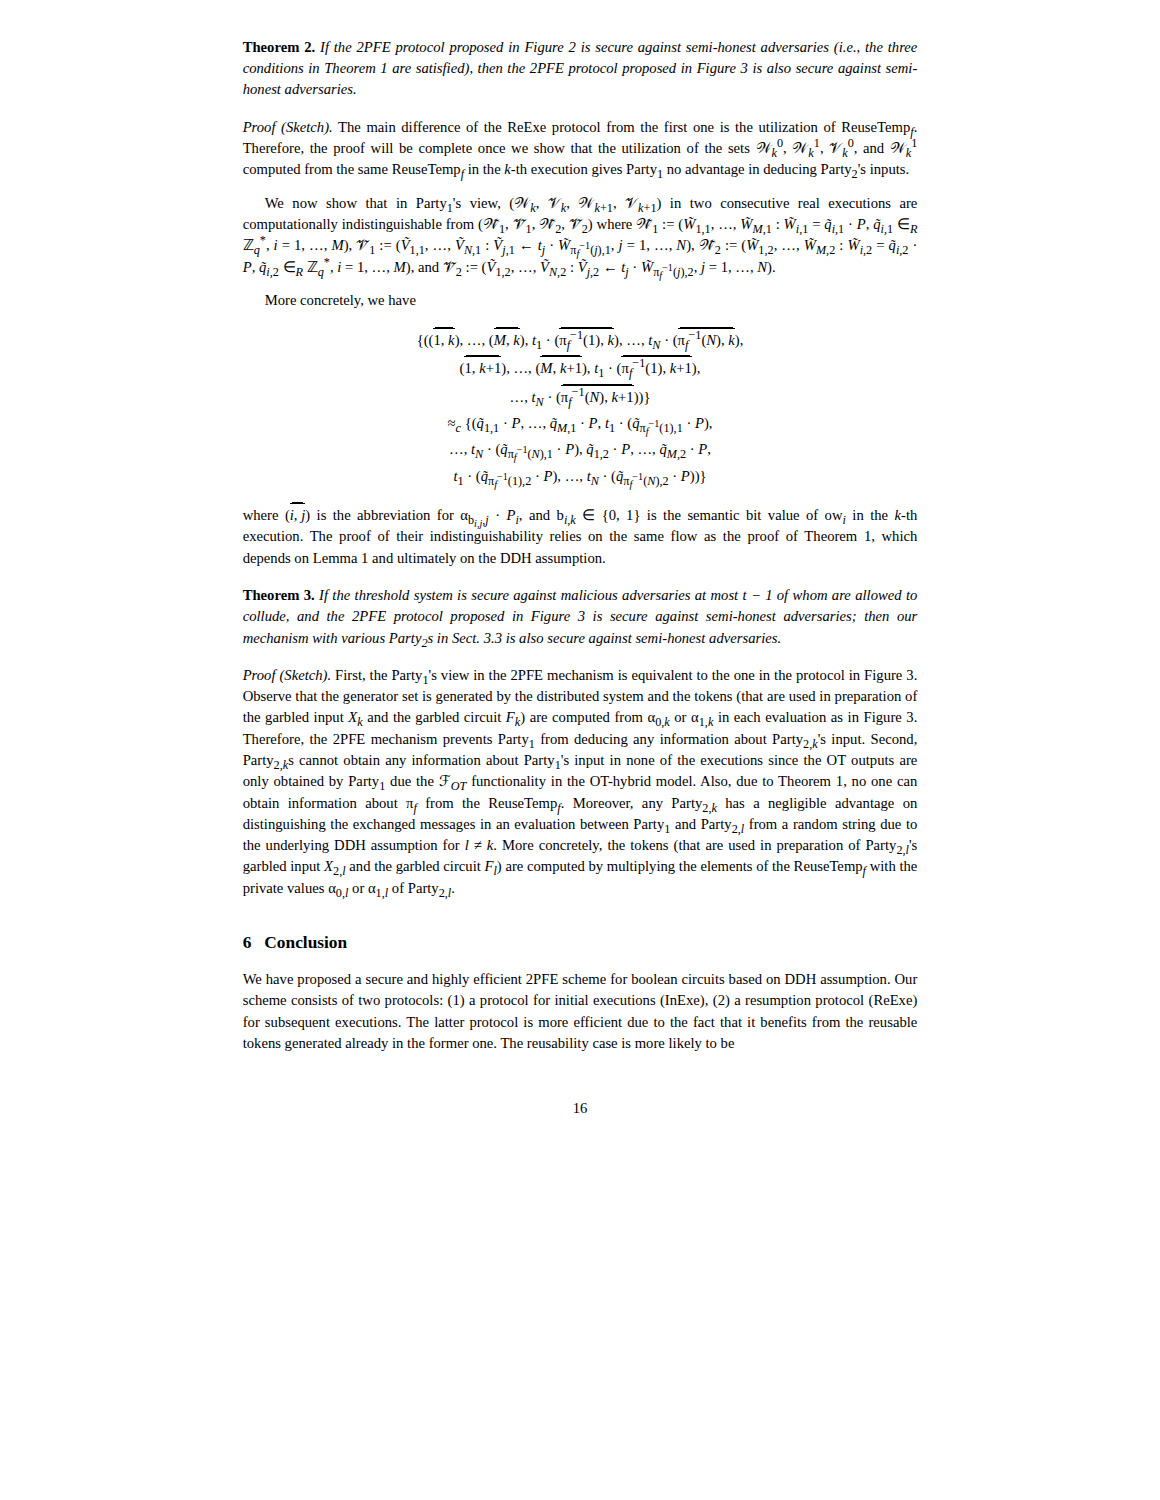Theorem 2. If the 2PFE protocol proposed in Figure 2 is secure against semi-honest adversaries (i.e., the three conditions in Theorem 1 are satisfied), then the 2PFE protocol proposed in Figure 3 is also secure against semi-honest adversaries.
Proof (Sketch). The main difference of the ReExe protocol from the first one is the utilization of ReuseTempf. Therefore, the proof will be complete once we show that the utilization of the sets 𝒲k0, 𝒲k1, 𝒱k0, and 𝒲k1 computed from the same ReuseTempf in the k-th execution gives Party1 no advantage in deducing Party2's inputs.
We now show that in Party1's view, (𝒲k, 𝒱k, 𝒲k+1, 𝒱k+1) in two consecutive real executions are computationally indistinguishable from (𝒲̃1, 𝒱̃1, 𝒲̃2, 𝒱̃2) where 𝒲̃1 := (W̃1,1, …, W̃M,1 : W̃i,1 = q̃i,1 · P, q̃i,1 ∈R ℤq*, i = 1, …, M), 𝒱̃1 := (Ṽ1,1, …, ṼN,1 : Ṽj,1 ← tj · W̃πf−1(j),1, j = 1, …, N), 𝒲̃2 := (W̃1,2, …, W̃M,2 : W̃i,2 = q̃i,2 · P, q̃i,2 ∈R ℤq*, i = 1, …, M), and 𝒱̃2 := (Ṽ1,2, …, ṼN,2 : Ṽj,2 ← tj · W̃πf−1(j),2, j = 1, …, N).
More concretely, we have
{((1, k), …, (M, k), t1 · (πf−1(1), k), …, tN · (πf−1(N), k), (1, k+1), …, (M, k+1), t1 · (πf−1(1), k+1), …, tN · (πf−1(N), k+1))} ≈c {(q̃1,1 · P, …, q̃M,1 · P, t1 · (q̃πf−1(1),1 · P), …, tN · (q̃πf−1(N),1 · P), q̃1,2 · P, …, q̃M,2 · P, t1 · (q̃πf−1(1),2 · P), …, tN · (q̃πf−1(N),2 · P))}
where (i, j) is the abbreviation for αbi,j,j · Pi, and bi,k ∈ {0, 1} is the semantic bit value of owi in the k-th execution. The proof of their indistinguishability relies on the same flow as the proof of Theorem 1, which depends on Lemma 1 and ultimately on the DDH assumption.
Theorem 3. If the threshold system is secure against malicious adversaries at most t − 1 of whom are allowed to collude, and the 2PFE protocol proposed in Figure 3 is secure against semi-honest adversaries; then our mechanism with various Party2s in Sect. 3.3 is also secure against semi-honest adversaries.
Proof (Sketch). First, the Party1's view in the 2PFE mechanism is equivalent to the one in the protocol in Figure 3. Observe that the generator set is generated by the distributed system and the tokens (that are used in preparation of the garbled input Xk and the garbled circuit Fk) are computed from α0,k or α1,k in each evaluation as in Figure 3. Therefore, the 2PFE mechanism prevents Party1 from deducing any information about Party2,k's input. Second, Party2,ks cannot obtain any information about Party1's input in none of the executions since the OT outputs are only obtained by Party1 due the ℱOT functionality in the OT-hybrid model. Also, due to Theorem 1, no one can obtain information about πf from the ReuseTempf. Moreover, any Party2,k has a negligible advantage on distinguishing the exchanged messages in an evaluation between Party1 and Party2,l from a random string due to the underlying DDH assumption for l ≠ k. More concretely, the tokens (that are used in preparation of Party2,l's garbled input X2,l and the garbled circuit Fl) are computed by multiplying the elements of the ReuseTempf with the private values α0,l or α1,l of Party2,l.
6 Conclusion
We have proposed a secure and highly efficient 2PFE scheme for boolean circuits based on DDH assumption. Our scheme consists of two protocols: (1) a protocol for initial executions (InExe), (2) a resumption protocol (ReExe) for subsequent executions. The latter protocol is more efficient due to the fact that it benefits from the reusable tokens generated already in the former one. The reusability case is more likely to be
16